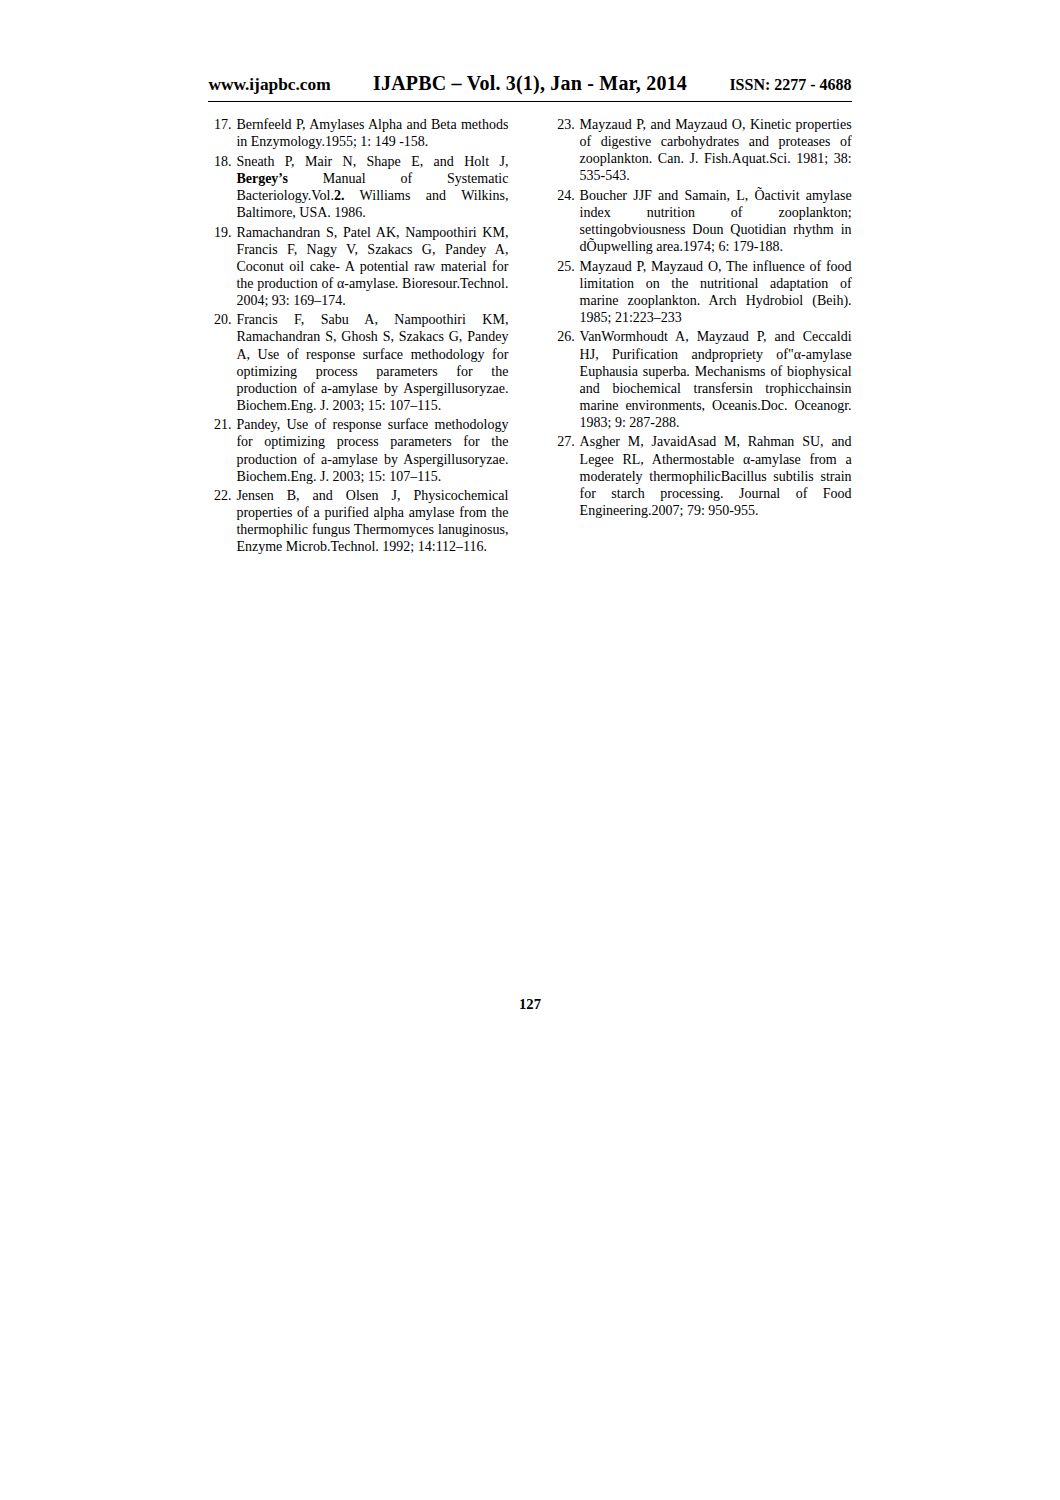www.ijapbc.com IJAPBC – Vol. 3(1), Jan - Mar, 2014 ISSN: 2277 - 4688
Bernfeeld P, Amylases Alpha and Beta methods in Enzymology.1955; 1: 149 -158.
Sneath P, Mair N, Shape E, and Holt J, Bergey’s Manual of Systematic Bacteriology.Vol.2. Williams and Wilkins, Baltimore, USA. 1986.
Ramachandran S, Patel AK, Nampoothiri KM, Francis F, Nagy V, Szakacs G, Pandey A, Coconut oil cake- A potential raw material for the production of α-amylase. Bioresour.Technol. 2004; 93: 169–174.
Francis F, Sabu A, Nampoothiri KM, Ramachandran S, Ghosh S, Szakacs G, Pandey A, Use of response surface methodology for optimizing process parameters for the production of a-amylase by Aspergillusoryzae. Biochem.Eng. J. 2003; 15: 107–115.
Pandey, Use of response surface methodology for optimizing process parameters for the production of a-amylase by Aspergillusoryzae. Biochem.Eng. J. 2003; 15: 107–115.
Jensen B, and Olsen J, Physicochemical properties of a purified alpha amylase from the thermophilic fungus Thermomyces lanuginosus, Enzyme Microb.Technol. 1992; 14:112–116.
Mayzaud P, and Mayzaud O, Kinetic properties of digestive carbohydrates and proteases of zooplankton. Can. J. Fish.Aquat.Sci. 1981; 38: 535-543.
Boucher JJF and Samain, L, Õactivit amylase index nutrition of zooplankton; settingobviousness Doun Quotidian rhythm in dÕupwelling area.1974; 6: 179-188.
Mayzaud P, Mayzaud O, The influence of food limitation on the nutritional adaptation of marine zooplankton. Arch Hydrobiol (Beih). 1985; 21:223–233
VanWormhoudt A, Mayzaud P, and Ceccaldi HJ, Purification andpropriety of"α-amylase Euphausia superba. Mechanisms of biophysical and biochemical transfersin trophicchainsin marine environments, Oceanis.Doc. Oceanogr. 1983; 9: 287-288.
Asgher M, JavaidAsad M, Rahman SU, and Legee RL, Athermostable α-amylase from a moderately thermophilicBacillus subtilis strain for starch processing. Journal of Food Engineering.2007; 79: 950-955.
127